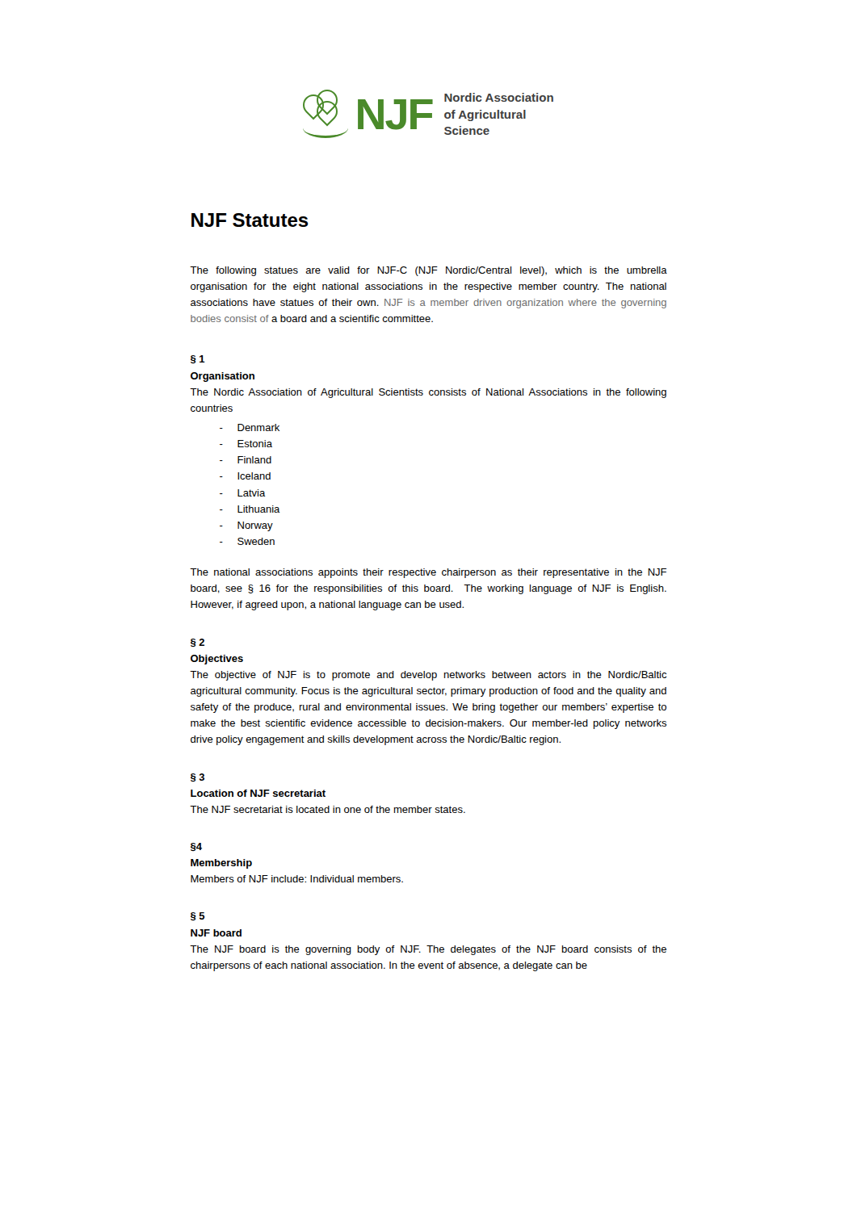NJF Nordic Association
of Agricultural
Science
NJF Statutes
The following statues are valid for NJF-C (NJF Nordic/Central level), which is the umbrella organisation for the eight national associations in the respective member country. The national associations have statues of their own. NJF is a member driven organization where the governing bodies consist of a board and a scientific committee.
§ 1
Organisation
The Nordic Association of Agricultural Scientists consists of National Associations in the following countries
Denmark
Estonia
Finland
Iceland
Latvia
Lithuania
Norway
Sweden
The national associations appoints their respective chairperson as their representative in the NJF board, see § 16 for the responsibilities of this board. The working language of NJF is English. However, if agreed upon, a national language can be used.
§ 2
Objectives
The objective of NJF is to promote and develop networks between actors in the Nordic/Baltic agricultural community. Focus is the agricultural sector, primary production of food and the quality and safety of the produce, rural and environmental issues. We bring together our members’ expertise to make the best scientific evidence accessible to decision-makers. Our member-led policy networks drive policy engagement and skills development across the Nordic/Baltic region.
§ 3
Location of NJF secretariat
The NJF secretariat is located in one of the member states.
§4
Membership
Members of NJF include: Individual members.
§ 5
NJF board
The NJF board is the governing body of NJF. The delegates of the NJF board consists of the chairpersons of each national association. In the event of absence, a delegate can be